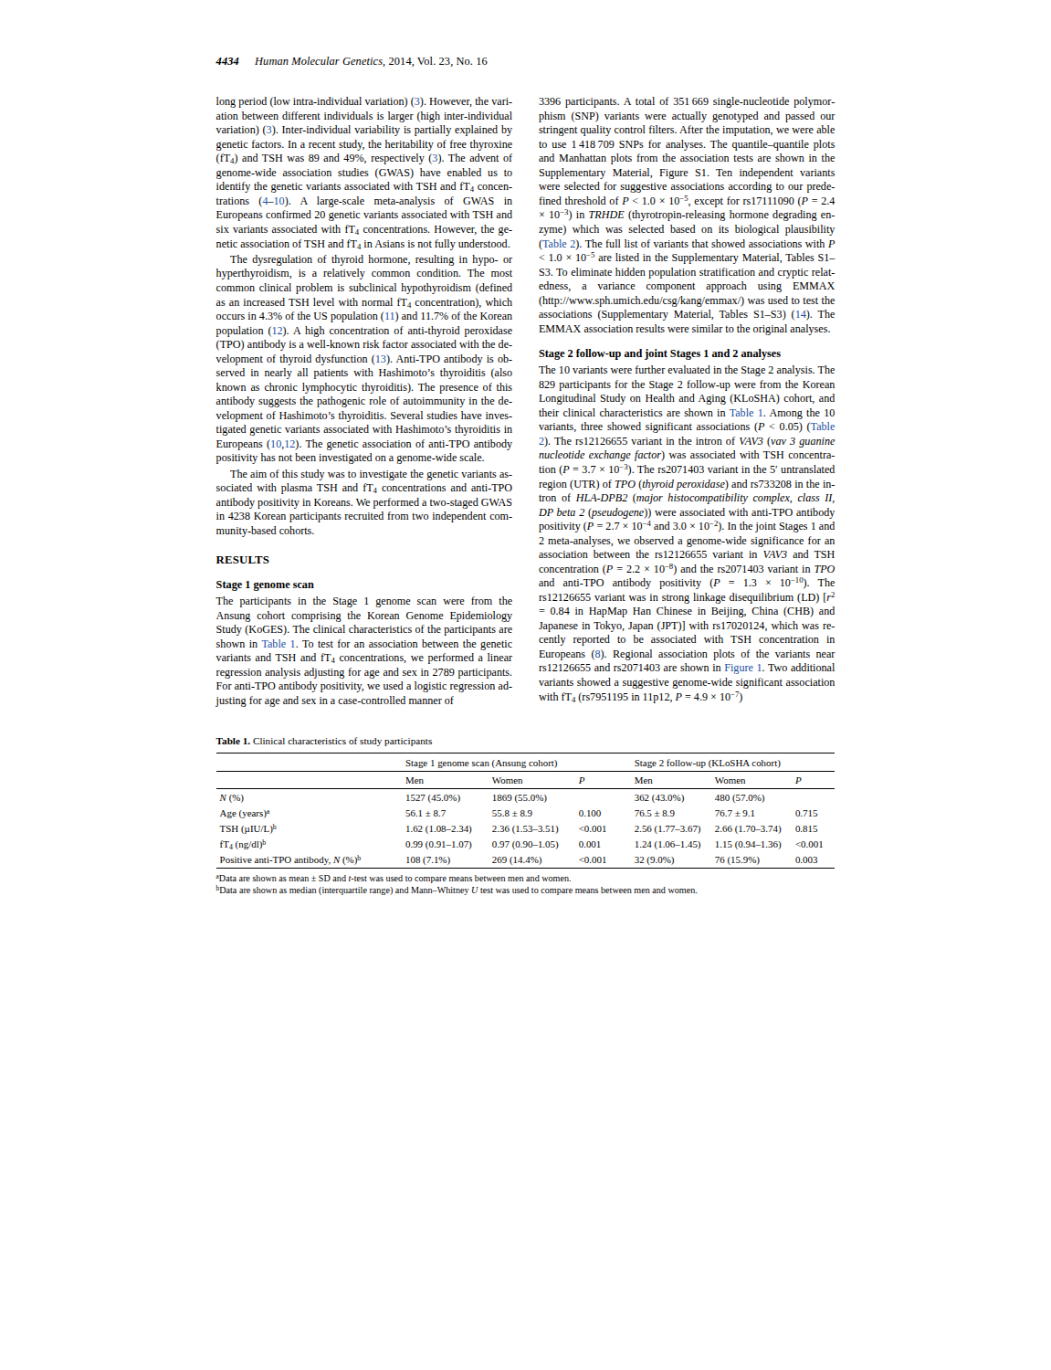4434 Human Molecular Genetics, 2014, Vol. 23, No. 16
long period (low intra-individual variation) (3). However, the variation between different individuals is larger (high inter-individual variation) (3). Inter-individual variability is partially explained by genetic factors. In a recent study, the heritability of free thyroxine (fT4) and TSH was 89 and 49%, respectively (3). The advent of genome-wide association studies (GWAS) have enabled us to identify the genetic variants associated with TSH and fT4 concentrations (4–10). A large-scale meta-analysis of GWAS in Europeans confirmed 20 genetic variants associated with TSH and six variants associated with fT4 concentrations. However, the genetic association of TSH and fT4 in Asians is not fully understood.
The dysregulation of thyroid hormone, resulting in hypo- or hyperthyroidism, is a relatively common condition. The most common clinical problem is subclinical hypothyroidism (defined as an increased TSH level with normal fT4 concentration), which occurs in 4.3% of the US population (11) and 11.7% of the Korean population (12). A high concentration of anti-thyroid peroxidase (TPO) antibody is a well-known risk factor associated with the development of thyroid dysfunction (13). Anti-TPO antibody is observed in nearly all patients with Hashimoto’s thyroiditis (also known as chronic lymphocytic thyroiditis). The presence of this antibody suggests the pathogenic role of autoimmunity in the development of Hashimoto’s thyroiditis. Several studies have investigated genetic variants associated with Hashimoto’s thyroiditis in Europeans (10,12). The genetic association of anti-TPO antibody positivity has not been investigated on a genome-wide scale.
The aim of this study was to investigate the genetic variants associated with plasma TSH and fT4 concentrations and anti-TPO antibody positivity in Koreans. We performed a two-staged GWAS in 4238 Korean participants recruited from two independent community-based cohorts.
Results
Stage 1 genome scan
The participants in the Stage 1 genome scan were from the Ansung cohort comprising the Korean Genome Epidemiology Study (KoGES). The clinical characteristics of the participants are shown in Table 1. To test for an association between the genetic variants and TSH and fT4 concentrations, we performed a linear regression analysis adjusting for age and sex in 2789 participants. For anti-TPO antibody positivity, we used a logistic regression adjusting for age and sex in a case-controlled manner of
3396 participants. A total of 351 669 single-nucleotide polymorphism (SNP) variants were actually genotyped and passed our stringent quality control filters. After the imputation, we were able to use 1 418 709 SNPs for analyses. The quantile–quantile plots and Manhattan plots from the association tests are shown in the Supplementary Material, Figure S1. Ten independent variants were selected for suggestive associations according to our predefined threshold of P < 1.0 × 10−5, except for rs17111090 (P = 2.4 × 10−3) in TRHDE (thyrotropin-releasing hormone degrading enzyme) which was selected based on its biological plausibility (Table 2). The full list of variants that showed associations with P < 1.0 × 10−5 are listed in the Supplementary Material, Tables S1–S3. To eliminate hidden population stratification and cryptic relatedness, a variance component approach using EMMAX (http://www.sph.umich.edu/csg/kang/emmax/) was used to test the associations (Supplementary Material, Tables S1–S3) (14). The EMMAX association results were similar to the original analyses.
Stage 2 follow-up and joint Stages 1 and 2 analyses
The 10 variants were further evaluated in the Stage 2 analysis. The 829 participants for the Stage 2 follow-up were from the Korean Longitudinal Study on Health and Aging (KLoSHA) cohort, and their clinical characteristics are shown in Table 1. Among the 10 variants, three showed significant associations (P < 0.05) (Table 2). The rs12126655 variant in the intron of VAV3 (vav 3 guanine nucleotide exchange factor) was associated with TSH concentration (P = 3.7 × 10−3). The rs2071403 variant in the 5′ untranslated region (UTR) of TPO (thyroid peroxidase) and rs733208 in the intron of HLA-DPB2 (major histocompatibility complex, class II, DP beta 2 (pseudogene)) were associated with anti-TPO antibody positivity (P = 2.7 × 10−4 and 3.0 × 10−2). In the joint Stages 1 and 2 meta-analyses, we observed a genome-wide significance for an association between the rs12126655 variant in VAV3 and TSH concentration (P = 2.2 × 10−8) and the rs2071403 variant in TPO and anti-TPO antibody positivity (P = 1.3 × 10−10). The rs12126655 variant was in strong linkage disequilibrium (LD) [r2 = 0.84 in HapMap Han Chinese in Beijing, China (CHB) and Japanese in Tokyo, Japan (JPT)] with rs17020124, which was recently reported to be associated with TSH concentration in Europeans (8). Regional association plots of the variants near rs12126655 and rs2071403 are shown in Figure 1. Two additional variants showed a suggestive genome-wide significant association with fT4 (rs7951195 in 11p12, P = 4.9 × 10−7)
Table 1. Clinical characteristics of study participants
| | Stage 1 genome scan (Ansung cohort) | | Stage 2 follow-up (KLoSHA cohort) |
| --- | --- | --- | --- |
| | Men | Women | P | | Men | Women | P |
| N (%) | 1527 (45.0%) | 1869 (55.0%) | | | 362 (43.0%) | 480 (57.0%) | |
| Age (years) a | 56.1 ± 8.7 | 55.8 ± 8.9 | 0.100 | | 76.5 ± 8.9 | 76.7 ± 9.1 | 0.715 |
| TSH (µIU/L) b | 1.62 (1.08–2.34) | 2.36 (1.53–3.51) | <0.001 | | 2.56 (1.77–3.67) | 2.66 (1.70–3.74) | 0.815 |
| fT 4 (ng/dl) b | 0.99 (0.91–1.07) | 0.97 (0.90–1.05) | 0.001 | | 1.24 (1.06–1.45) | 1.15 (0.94–1.36) | <0.001 |
| Positive anti-TPO antibody, N (%) b | 108 (7.1%) | 269 (14.4%) | <0.001 | | 32 (9.0%) | 76 (15.9%) | 0.003 |
aData are shown as mean ± SD and t-test was used to compare means between men and women.
bData are shown as median (interquartile range) and Mann–Whitney U test was used to compare means between men and women.